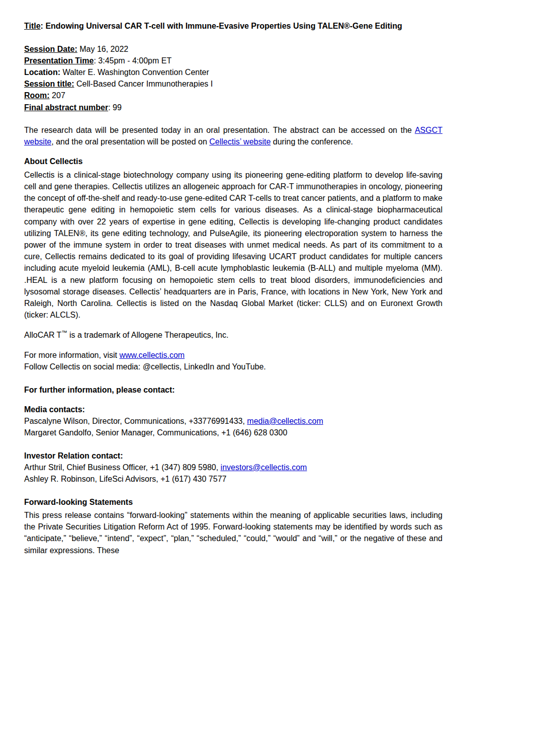Title: Endowing Universal CAR T-cell with Immune-Evasive Properties Using TALEN®-Gene Editing
Session Date: May 16, 2022
Presentation Time: 3:45pm - 4:00pm ET
Location: Walter E. Washington Convention Center
Session title: Cell-Based Cancer Immunotherapies I
Room: 207
Final abstract number: 99
The research data will be presented today in an oral presentation. The abstract can be accessed on the ASGCT website, and the oral presentation will be posted on Cellectis’ website during the conference.
About Cellectis
Cellectis is a clinical-stage biotechnology company using its pioneering gene-editing platform to develop life-saving cell and gene therapies. Cellectis utilizes an allogeneic approach for CAR-T immunotherapies in oncology, pioneering the concept of off-the-shelf and ready-to-use gene-edited CAR T-cells to treat cancer patients, and a platform to make therapeutic gene editing in hemopoietic stem cells for various diseases. As a clinical-stage biopharmaceutical company with over 22 years of expertise in gene editing, Cellectis is developing life-changing product candidates utilizing TALEN®, its gene editing technology, and PulseAgile, its pioneering electroporation system to harness the power of the immune system in order to treat diseases with unmet medical needs. As part of its commitment to a cure, Cellectis remains dedicated to its goal of providing lifesaving UCART product candidates for multiple cancers including acute myeloid leukemia (AML), B-cell acute lymphoblastic leukemia (B-ALL) and multiple myeloma (MM). .HEAL is a new platform focusing on hemopoietic stem cells to treat blood disorders, immunodeficiencies and lysosomal storage diseases. Cellectis’ headquarters are in Paris, France, with locations in New York, New York and Raleigh, North Carolina. Cellectis is listed on the Nasdaq Global Market (ticker: CLLS) and on Euronext Growth (ticker: ALCLS).
AlloCAR T™ is a trademark of Allogene Therapeutics, Inc.
For more information, visit www.cellectis.com
Follow Cellectis on social media: @cellectis, LinkedIn and YouTube.
For further information, please contact:
Media contacts:
Pascalyne Wilson, Director, Communications, +33776991433, media@cellectis.com
Margaret Gandolfo, Senior Manager, Communications, +1 (646) 628 0300
Investor Relation contact:
Arthur Stril, Chief Business Officer, +1 (347) 809 5980, investors@cellectis.com
Ashley R. Robinson, LifeSci Advisors, +1 (617) 430 7577
Forward-looking Statements
This press release contains “forward-looking” statements within the meaning of applicable securities laws, including the Private Securities Litigation Reform Act of 1995. Forward-looking statements may be identified by words such as “anticipate,” “believe,” “intend”, “expect”, “plan,” “scheduled,” “could,” “would” and “will,” or the negative of these and similar expressions. These